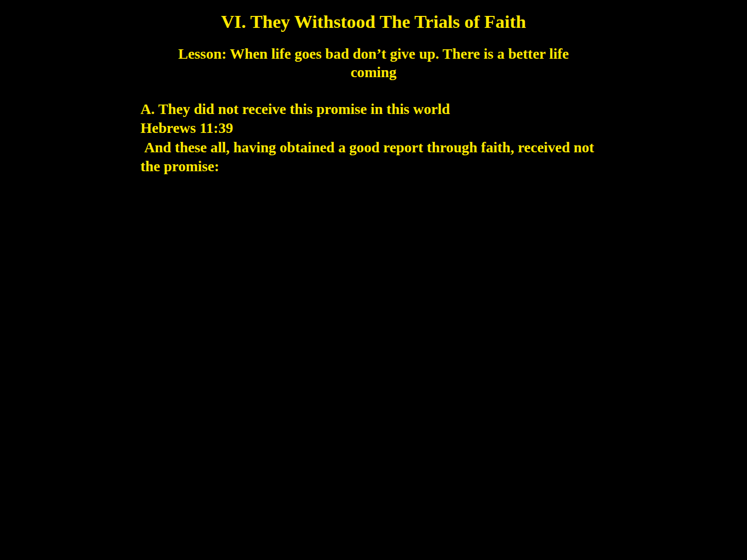VI. They Withstood The Trials of Faith
Lesson: When life goes bad don’t give up. There is a better life coming
A. They did not receive this promise in this world
Hebrews 11:39
And these all, having obtained a good report through faith, received not the promise: